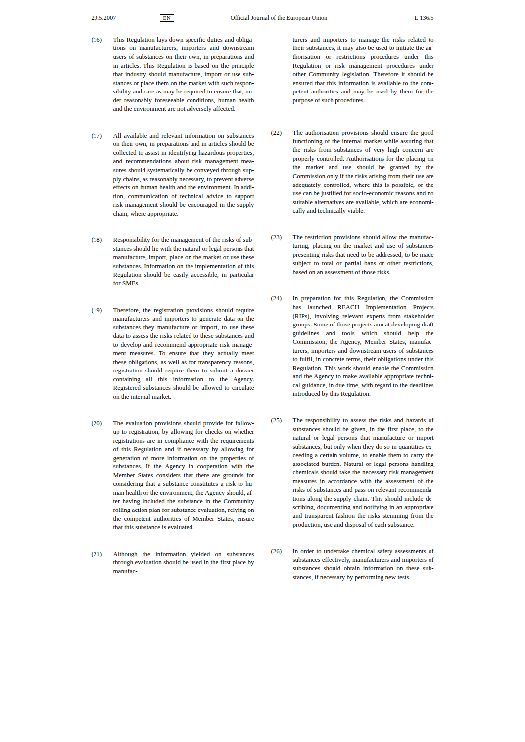29.5.2007
EN
Official Journal of the European Union
L 136/5
(16)
This Regulation lays down specific duties and obligations on manufacturers, importers and downstream users of substances on their own, in preparations and in articles. This Regulation is based on the principle that industry should manufacture, import or use substances or place them on the market with such responsibility and care as may be required to ensure that, under reasonably foreseeable conditions, human health and the environment are not adversely affected.
(17)
All available and relevant information on substances on their own, in preparations and in articles should be collected to assist in identifying hazardous properties, and recommendations about risk management measures should systematically be conveyed through supply chains, as reasonably necessary, to prevent adverse effects on human health and the environment. In addition, communication of technical advice to support risk management should be encouraged in the supply chain, where appropriate.
(18)
Responsibility for the management of the risks of substances should lie with the natural or legal persons that manufacture, import, place on the market or use these substances. Information on the implementation of this Regulation should be easily accessible, in particular for SMEs.
(19)
Therefore, the registration provisions should require manufacturers and importers to generate data on the substances they manufacture or import, to use these data to assess the risks related to these substances and to develop and recommend appropriate risk management measures. To ensure that they actually meet these obligations, as well as for transparency reasons, registration should require them to submit a dossier containing all this information to the Agency. Registered substances should be allowed to circulate on the internal market.
(20)
The evaluation provisions should provide for follow-up to registration, by allowing for checks on whether registrations are in compliance with the requirements of this Regulation and if necessary by allowing for generation of more information on the properties of substances. If the Agency in cooperation with the Member States considers that there are grounds for considering that a substance constitutes a risk to human health or the environment, the Agency should, after having included the substance in the Community rolling action plan for substance evaluation, relying on the competent authorities of Member States, ensure that this substance is evaluated.
(21)
Although the information yielded on substances through evaluation should be used in the first place by manufac-
(21)
turers and importers to manage the risks related to their substances, it may also be used to initiate the authorisation or restrictions procedures under this Regulation or risk management procedures under other Community legislation. Therefore it should be ensured that this information is available to the competent authorities and may be used by them for the purpose of such procedures.
(22)
The authorisation provisions should ensure the good functioning of the internal market while assuring that the risks from substances of very high concern are properly controlled. Authorisations for the placing on the market and use should be granted by the Commission only if the risks arising from their use are adequately controlled, where this is possible, or the use can be justified for socio-economic reasons and no suitable alternatives are available, which are economically and technically viable.
(23)
The restriction provisions should allow the manufacturing, placing on the market and use of substances presenting risks that need to be addressed, to be made subject to total or partial bans or other restrictions, based on an assessment of those risks.
(24)
In preparation for this Regulation, the Commission has launched REACH Implementation Projects (RIPs), involving relevant experts from stakeholder groups. Some of those projects aim at developing draft guidelines and tools which should help the Commission, the Agency, Member States, manufacturers, importers and downstream users of substances to fulfil, in concrete terms, their obligations under this Regulation. This work should enable the Commission and the Agency to make available appropriate technical guidance, in due time, with regard to the deadlines introduced by this Regulation.
(25)
The responsibility to assess the risks and hazards of substances should be given, in the first place, to the natural or legal persons that manufacture or import substances, but only when they do so in quantities exceeding a certain volume, to enable them to carry the associated burden. Natural or legal persons handling chemicals should take the necessary risk management measures in accordance with the assessment of the risks of substances and pass on relevant recommendations along the supply chain. This should include describing, documenting and notifying in an appropriate and transparent fashion the risks stemming from the production, use and disposal of each substance.
(26)
In order to undertake chemical safety assessments of substances effectively, manufacturers and importers of substances should obtain information on these substances, if necessary by performing new tests.